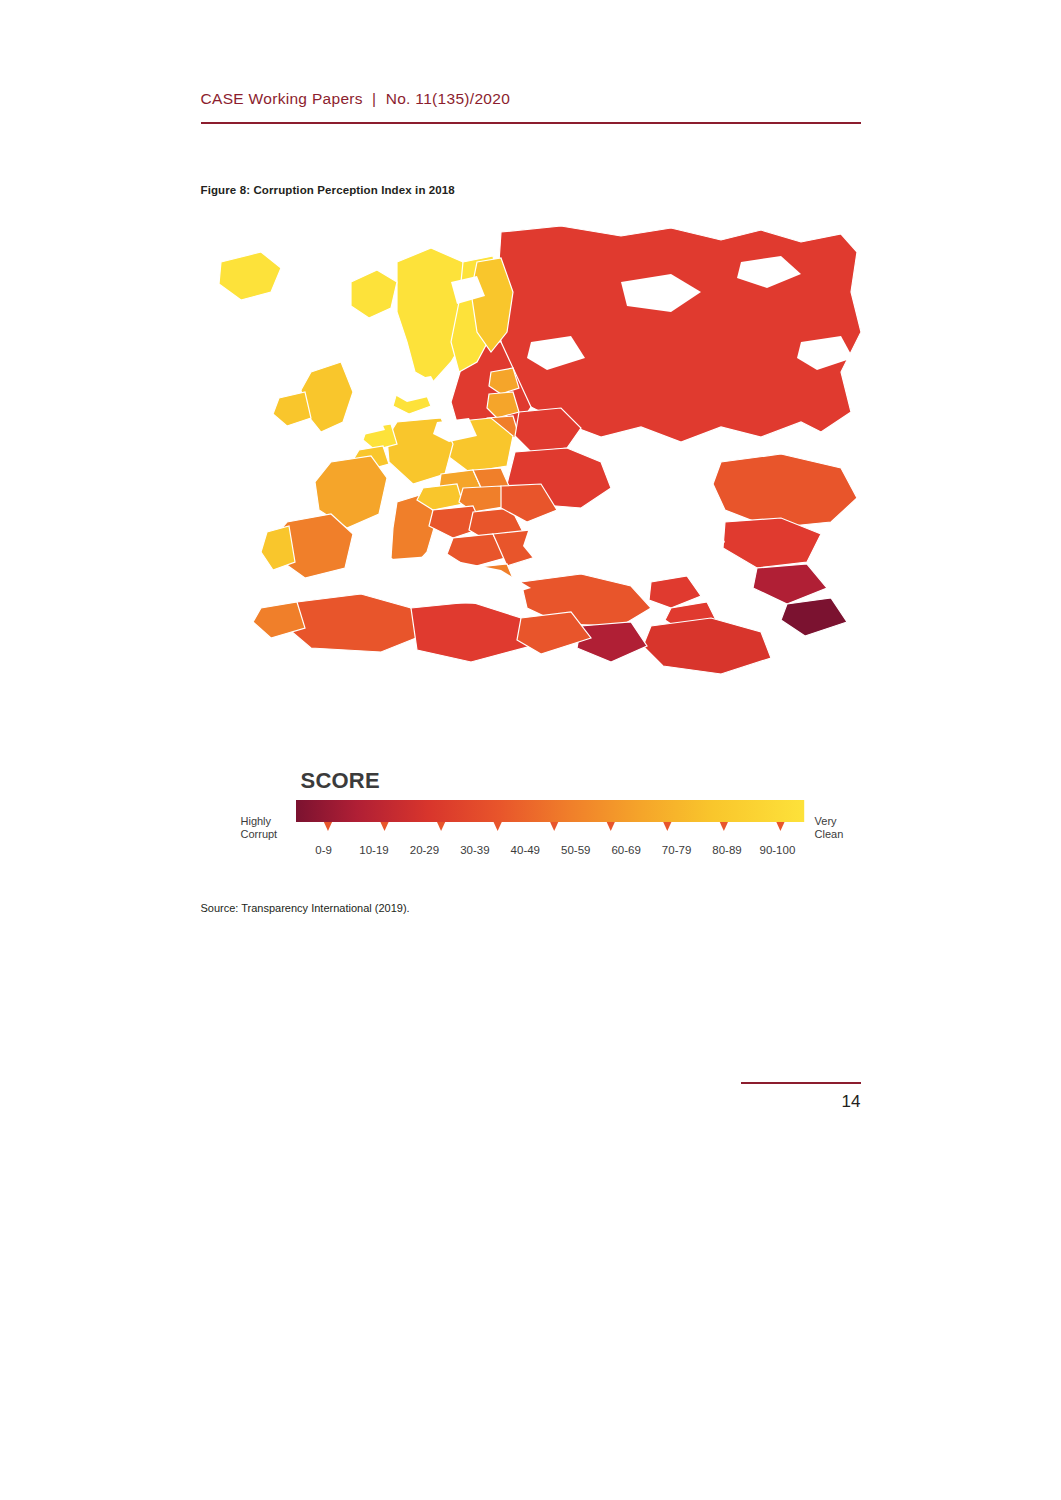CASE Working Papers | No. 11(135)/2020
Figure 8: Corruption Perception Index in 2018
SCORE
Highly
Corrupt
0-9 10-19 20-29 30-39 40-49 50-59 60-69 70-79 80-89 90-100
Very
Clean
Source: Transparency International (2019).
14